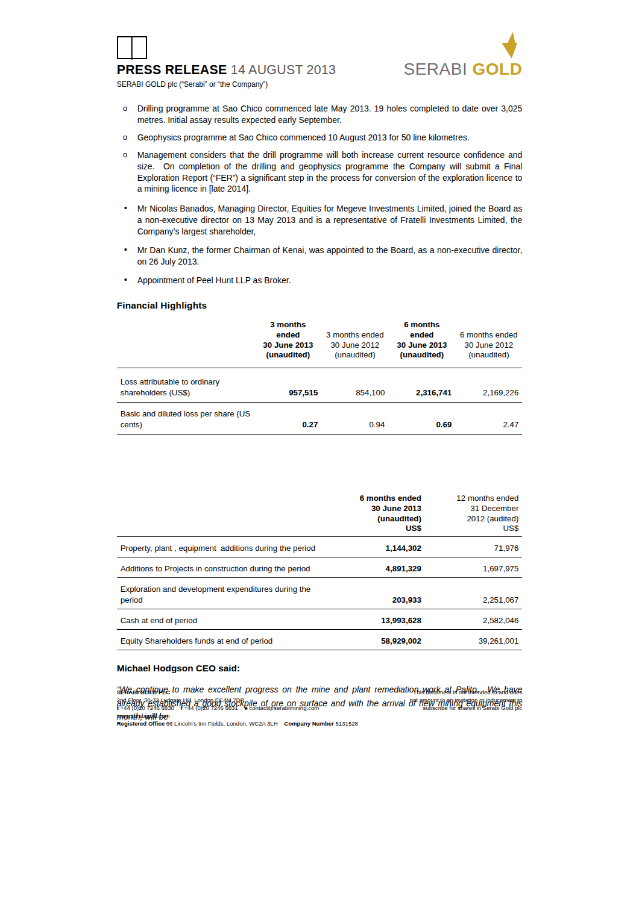PRESS RELEASE 14 AUGUST 2013
SERABI GOLD plc (“Serabi” or “the Company”)
SERABI GOLD
Drilling programme at Sao Chico commenced late May 2013. 19 holes completed to date over 3,025 metres. Initial assay results expected early September.
Geophysics programme at Sao Chico commenced 10 August 2013 for 50 line kilometres.
Management considers that the drill programme will both increase current resource confidence and size. On completion of the drilling and geophysics programme the Company will submit a Final Exploration Report (“FER”) a significant step in the process for conversion of the exploration licence to a mining licence in [late 2014].
Mr Nicolas Banados, Managing Director, Equities for Megeve Investments Limited, joined the Board as a non-executive director on 13 May 2013 and is a representative of Fratelli Investments Limited, the Company’s largest shareholder,
Mr Dan Kunz, the former Chairman of Kenai, was appointed to the Board, as a non-executive director, on 26 July 2013.
Appointment of Peel Hunt LLP as Broker.
Financial Highlights
| | 3 months ended 30 June 2013 (unaudited) | 3 months ended 30 June 2012 (unaudited) | 6 months ended 30 June 2013 (unaudited) | 6 months ended 30 June 2012 (unaudited) |
| --- | --- | --- | --- | --- |
| Loss attributable to ordinary shareholders (US$) | 957,515 | 854,100 | 2,316,741 | 2,169,226 |
| Basic and diluted loss per share (US cents) | 0.27 | 0.94 | 0.69 | 2.47 |
| | 6 months ended 30 June 2013 (unaudited) US$ | 12 months ended 31 December 2012 (audited) US$ |
| --- | --- | --- |
| Property, plant , equipment additions during the period | 1,144,302 | 71,976 |
| Additions to Projects in construction during the period | 4,891,329 | 1,697,975 |
| Exploration and development expenditures during the period | 203,933 | 2,251,067 |
| Cash at end of period | 13,993,628 | 2,582,046 |
| Equity Shareholders funds at end of period | 58,929,002 | 39,261,001 |
Michael Hodgson CEO said:
“We continue to make excellent progress on the mine and plant remediation work at Palito. We have already established a good stockpile of ore on surface and with the arrival of new mining equipment this month, will be
SERABI GOLD PLC
2nd Floor, 30-32 Ludgate Hill, London EC4M 7DR
t +44 (0)20 7246 6830 f +44 (0)20 7246 6831 e contact@serabimining.com www.serabigold.com
Registered Office 66 Lincoln’s Inn Fields, London, WC2A 3LH Company Number 5131528
This document is not intended to and does
not amount to an invitation or inducement to
subscribe for shares in Serabi Gold plc